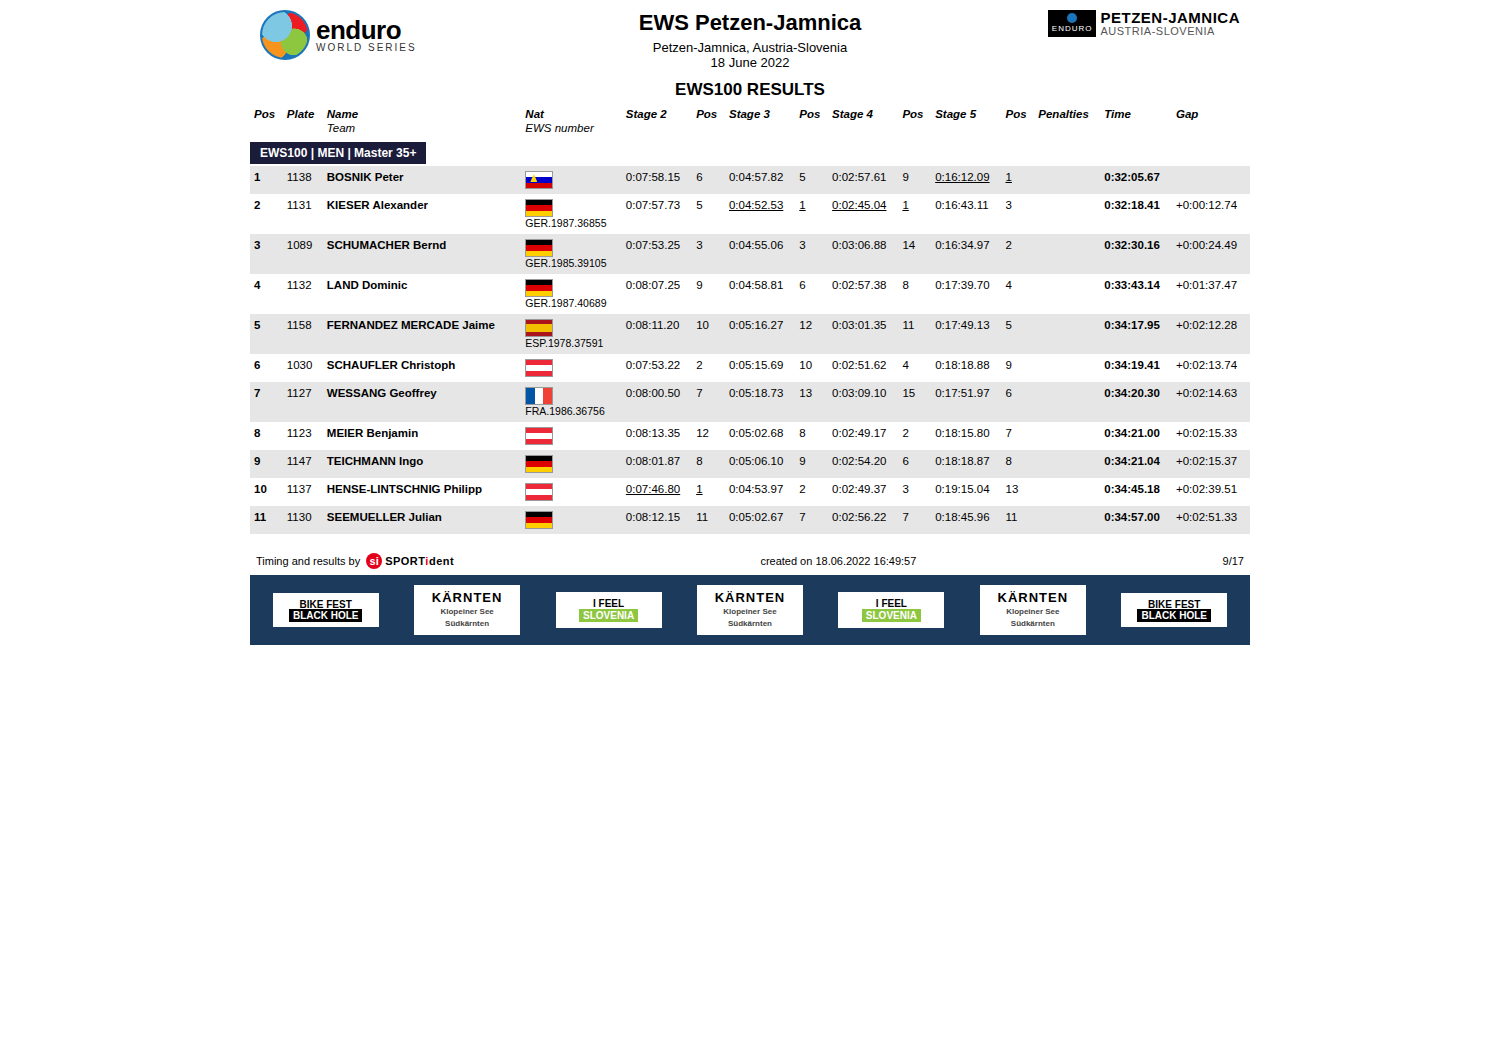enduro
WORLD SERIES
EWS Petzen-Jamnica
Petzen-Jamnica, Austria-Slovenia
18 June 2022
EWS100 RESULTS
ENDURO
PETZEN-JAMNICA
AUSTRIA-SLOVENIA
| Pos | Plate | Name | Nat | Stage 2 | Pos | Stage 3 | Pos | Stage 4 | Pos | Stage 5 | Pos | Penalties | Time | Gap |
| --- | --- | --- | --- | --- | --- | --- | --- | --- | --- | --- | --- | --- | --- | --- |
| | | Team | EWS number | | | | | | | | | | | |
| EWS100 / MEN / Master 35+ |
| 1 | 1138 | BOSNIK Peter | | 0:07:58.15 | 6 | 0:04:57.82 | 5 | 0:02:57.61 | 9 | 0:16:12.09 | 1 | | 0:32:05.67 | |
| 2 | 1131 | KIESER Alexander | GER.1987.36855 | 0:07:57.73 | 5 | 0:04:52.53 | 1 | 0:02:45.04 | 1 | 0:16:43.11 | 3 | | 0:32:18.41 | +0:00:12.74 |
| 3 | 1089 | SCHUMACHER Bernd | GER.1985.39105 | 0:07:53.25 | 3 | 0:04:55.06 | 3 | 0:03:06.88 | 14 | 0:16:34.97 | 2 | | 0:32:30.16 | +0:00:24.49 |
| 4 | 1132 | LAND Dominic | GER.1987.40689 | 0:08:07.25 | 9 | 0:04:58.81 | 6 | 0:02:57.38 | 8 | 0:17:39.70 | 4 | | 0:33:43.14 | +0:01:37.47 |
| 5 | 1158 | FERNANDEZ MERCADE Jaime | ESP.1978.37591 | 0:08:11.20 | 10 | 0:05:16.27 | 12 | 0:03:01.35 | 11 | 0:17:49.13 | 5 | | 0:34:17.95 | +0:02:12.28 |
| 6 | 1030 | SCHAUFLER Christoph | | 0:07:53.22 | 2 | 0:05:15.69 | 10 | 0:02:51.62 | 4 | 0:18:18.88 | 9 | | 0:34:19.41 | +0:02:13.74 |
| 7 | 1127 | WESSANG Geoffrey | FRA.1986.36756 | 0:08:00.50 | 7 | 0:05:18.73 | 13 | 0:03:09.10 | 15 | 0:17:51.97 | 6 | | 0:34:20.30 | +0:02:14.63 |
| 8 | 1123 | MEIER Benjamin | | 0:08:13.35 | 12 | 0:05:02.68 | 8 | 0:02:49.17 | 2 | 0:18:15.80 | 7 | | 0:34:21.00 | +0:02:15.33 |
| 9 | 1147 | TEICHMANN Ingo | | 0:08:01.87 | 8 | 0:05:06.10 | 9 | 0:02:54.20 | 6 | 0:18:18.87 | 8 | | 0:34:21.04 | +0:02:15.37 |
| 10 | 1137 | HENSE-LINTSCHNIG Philipp | | 0:07:46.80 | 1 | 0:04:53.97 | 2 | 0:02:49.37 | 3 | 0:19:15.04 | 13 | | 0:34:45.18 | +0:02:39.51 |
| 11 | 1130 | SEEMUELLER Julian | | 0:08:12.15 | 11 | 0:05:02.67 | 7 | 0:02:56.22 | 7 | 0:18:45.96 | 11 | | 0:34:57.00 | +0:02:51.33 |
Timing and results by si SPORTident
created on 18.06.2022 16:49:57
9/17
BIKE FEST
BLACK HOLE
KÄRNTEN
Klopeiner See
Südkärnten
I FEEL
SLOVENIA
KÄRNTEN
Klopeiner See
Südkärnten
I FEEL
SLOVENIA
KÄRNTEN
Klopeiner See
Südkärnten
BIKE FEST
BLACK HOLE